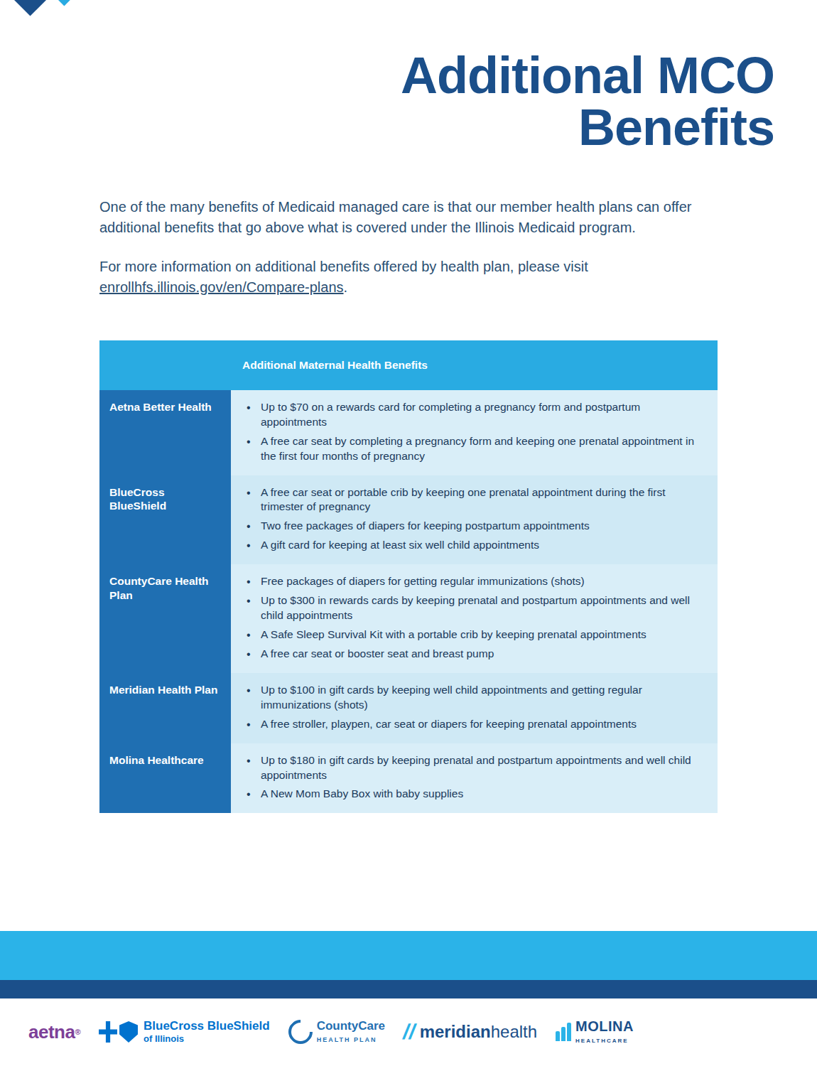Additional MCO
Benefits
One of the many benefits of Medicaid managed care is that our member health plans can offer additional benefits that go above what is covered under the Illinois Medicaid program.
For more information on additional benefits offered by health plan, please visit enrollhfs.illinois.gov/en/Compare-plans.
| | Additional Maternal Health Benefits |
| --- | --- |
| Aetna Better Health | Up to $70 on a rewards card for completing a pregnancy form and postpartum appointments A free car seat by completing a pregnancy form and keeping one prenatal appointment in the first four months of pregnancy |
| BlueCross BlueShield | A free car seat or portable crib by keeping one prenatal appointment during the first trimester of pregnancy Two free packages of diapers for keeping postpartum appointments A gift card for keeping at least six well child appointments |
| CountyCare Health Plan | Free packages of diapers for getting regular immunizations (shots) Up to $300 in rewards cards by keeping prenatal and postpartum appointments and well child appointments A Safe Sleep Survival Kit with a portable crib by keeping prenatal appointments A free car seat or booster seat and breast pump |
| Meridian Health Plan | Up to $100 in gift cards by keeping well child appointments and getting regular immunizations (shots) A free stroller, playpen, car seat or diapers for keeping prenatal appointments |
| Molina Healthcare | Up to $180 in gift cards by keeping prenatal and postpartum appointments and well child appointments A New Mom Baby Box with baby supplies |
aetna®
BlueCross BlueShield
of Illinois
CountyCare
HEALTH PLAN
// meridianhealth
MOLINA
HEALTHCARE